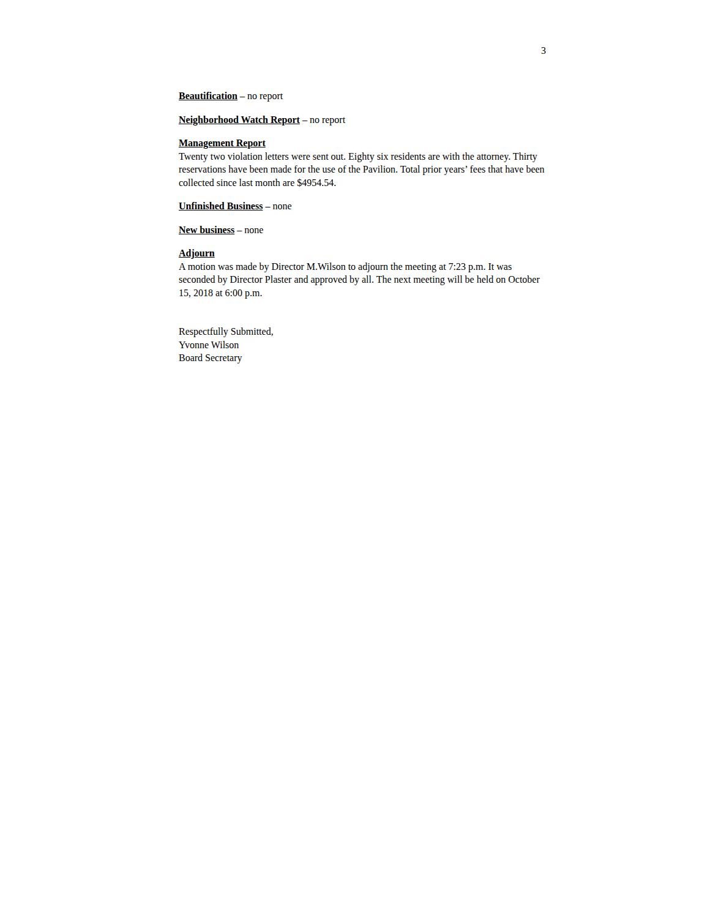3
Beautification
– no report
Neighborhood Watch Report
– no report
Management Report
Twenty two violation letters were sent out. Eighty six residents are with the attorney. Thirty reservations have been made for the use of the Pavilion. Total prior years’ fees that have been collected since last month are $4954.54.
Unfinished Business
– none
New business
– none
Adjourn
A motion was made by Director M.Wilson to adjourn the meeting at 7:23 p.m. It was seconded by Director Plaster and approved by all. The next meeting will be held on October 15, 2018 at 6:00 p.m.
Respectfully Submitted,
Yvonne Wilson
Board Secretary